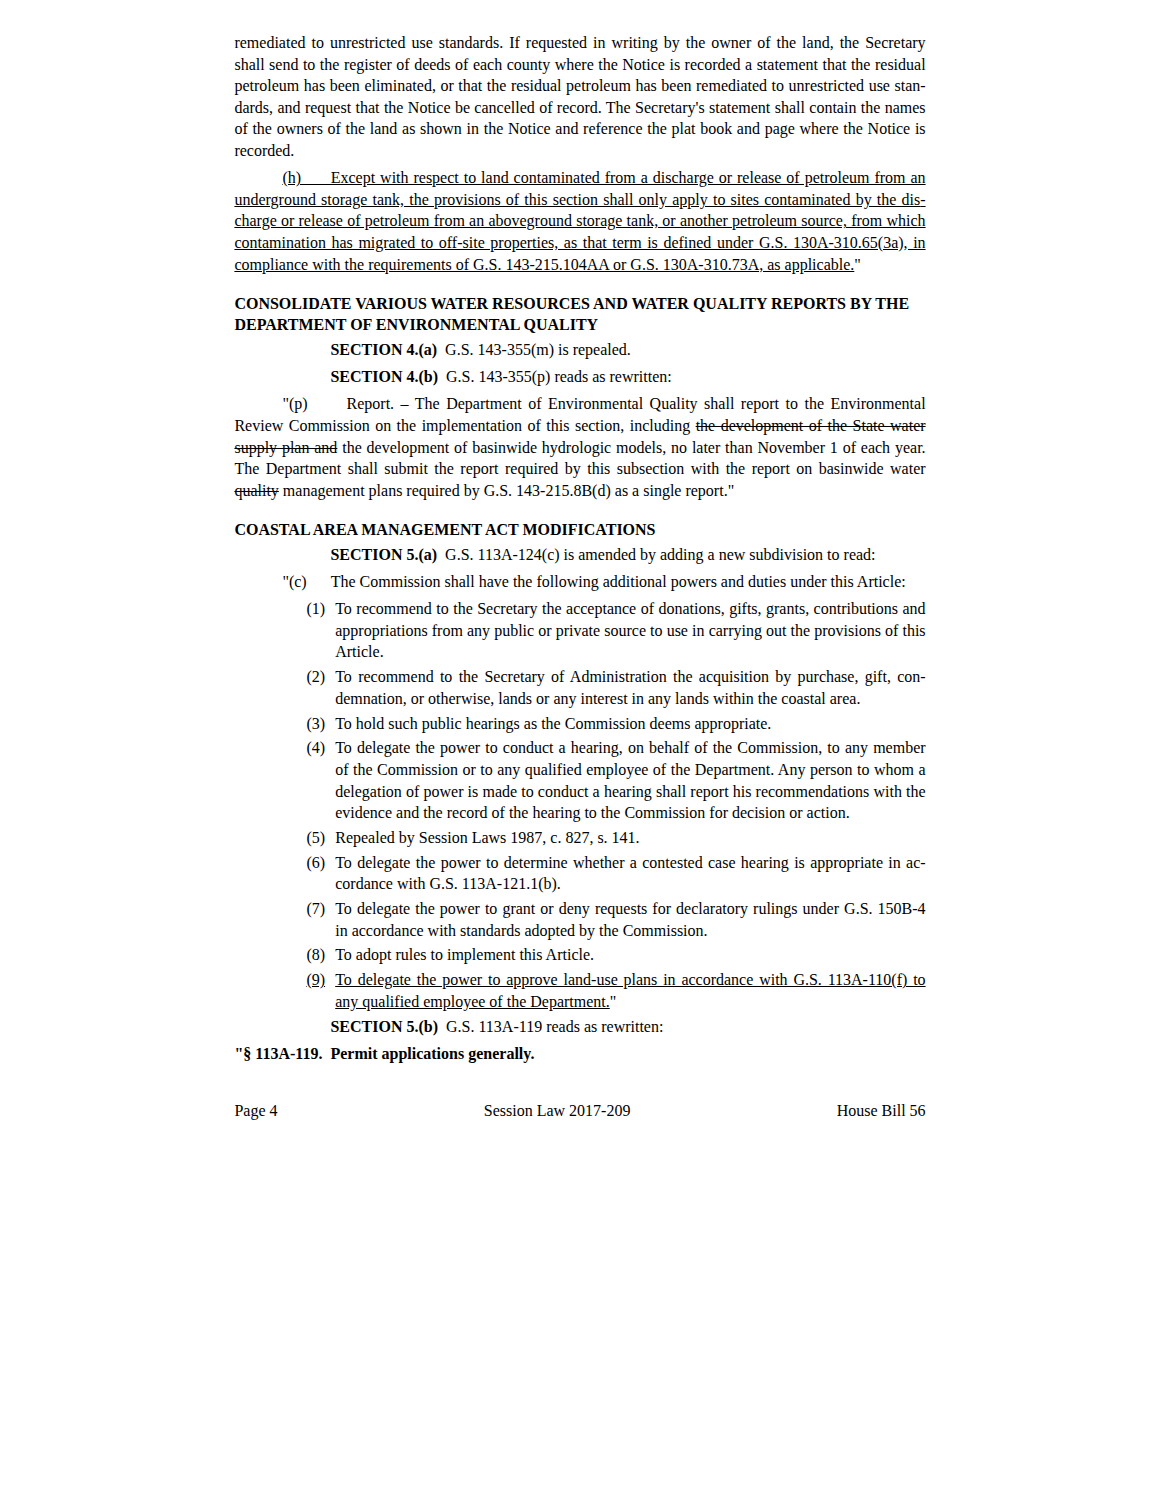remediated to unrestricted use standards. If requested in writing by the owner of the land, the Secretary shall send to the register of deeds of each county where the Notice is recorded a statement that the residual petroleum has been eliminated, or that the residual petroleum has been remediated to unrestricted use standards, and request that the Notice be cancelled of record. The Secretary's statement shall contain the names of the owners of the land as shown in the Notice and reference the plat book and page where the Notice is recorded.
(h) Except with respect to land contaminated from a discharge or release of petroleum from an underground storage tank, the provisions of this section shall only apply to sites contaminated by the discharge or release of petroleum from an aboveground storage tank, or another petroleum source, from which contamination has migrated to off-site properties, as that term is defined under G.S. 130A-310.65(3a), in compliance with the requirements of G.S. 143-215.104AA or G.S. 130A-310.73A, as applicable."
Consolidate Various Water Resources and Water Quality Reports by the Department of Environmental Quality
SECTION 4.(a) G.S. 143-355(m) is repealed.
SECTION 4.(b) G.S. 143-355(p) reads as rewritten:
"(p) Report. – The Department of Environmental Quality shall report to the Environmental Review Commission on the implementation of this section, including the development of the State water supply plan and the development of basinwide hydrologic models, no later than November 1 of each year. The Department shall submit the report required by this subsection with the report on basinwide water quality management plans required by G.S. 143-215.8B(d) as a single report."
Coastal Area Management Act Modifications
SECTION 5.(a) G.S. 113A-124(c) is amended by adding a new subdivision to read:
"(c) The Commission shall have the following additional powers and duties under this Article:
(1) To recommend to the Secretary the acceptance of donations, gifts, grants, contributions and appropriations from any public or private source to use in carrying out the provisions of this Article.
(2) To recommend to the Secretary of Administration the acquisition by purchase, gift, condemnation, or otherwise, lands or any interest in any lands within the coastal area.
(3) To hold such public hearings as the Commission deems appropriate.
(4) To delegate the power to conduct a hearing, on behalf of the Commission, to any member of the Commission or to any qualified employee of the Department. Any person to whom a delegation of power is made to conduct a hearing shall report his recommendations with the evidence and the record of the hearing to the Commission for decision or action.
(5) Repealed by Session Laws 1987, c. 827, s. 141.
(6) To delegate the power to determine whether a contested case hearing is appropriate in accordance with G.S. 113A-121.1(b).
(7) To delegate the power to grant or deny requests for declaratory rulings under G.S. 150B-4 in accordance with standards adopted by the Commission.
(8) To adopt rules to implement this Article.
(9) To delegate the power to approve land-use plans in accordance with G.S. 113A-110(f) to any qualified employee of the Department."
SECTION 5.(b) G.S. 113A-119 reads as rewritten:
"§ 113A-119. Permit applications generally.
Page 4 Session Law 2017-209 House Bill 56